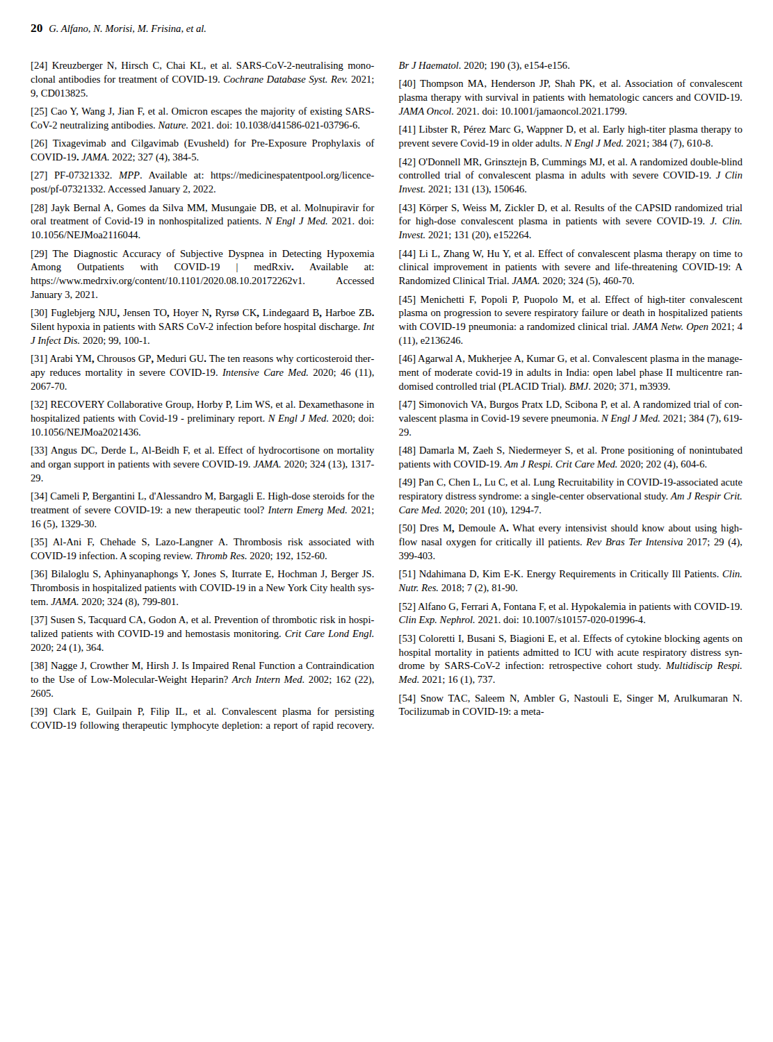20 G. Alfano, N. Morisi, M. Frisina, et al.
[24] Kreuzberger N, Hirsch C, Chai KL, et al. SARS-CoV-2-neutralising monoclonal antibodies for treatment of COVID-19. Cochrane Database Syst. Rev. 2021; 9, CD013825.
[25] Cao Y, Wang J, Jian F, et al. Omicron escapes the majority of existing SARS-CoV-2 neutralizing antibodies. Nature. 2021. doi: 10.1038/d41586-021-03796-6.
[26] Tixagevimab and Cilgavimab (Evusheld) for Pre-Exposure Prophylaxis of COVID-19. JAMA. 2022; 327 (4), 384-5.
[27] PF-07321332. MPP. Available at: https://medicinespatentpool.org/licence-post/pf-07321332. Accessed January 2, 2022.
[28] Jayk Bernal A, Gomes da Silva MM, Musungaie DB, et al. Molnupiravir for oral treatment of Covid-19 in nonhospitalized patients. N Engl J Med. 2021. doi: 10.1056/NEJMoa2116044.
[29] The Diagnostic Accuracy of Subjective Dyspnea in Detecting Hypoxemia Among Outpatients with COVID-19 | medRxiv. Available at: https://www.medrxiv.org/content/10.1101/2020.08.10.20172262v1. Accessed January 3, 2021.
[30] Fuglebjerg NJU, Jensen TO, Hoyer N, Ryrsø CK, Lindegaard B, Harboe ZB. Silent hypoxia in patients with SARS CoV-2 infection before hospital discharge. Int J Infect Dis. 2020; 99, 100-1.
[31] Arabi YM, Chrousos GP, Meduri GU. The ten reasons why corticosteroid therapy reduces mortality in severe COVID-19. Intensive Care Med. 2020; 46 (11), 2067-70.
[32] RECOVERY Collaborative Group, Horby P, Lim WS, et al. Dexamethasone in hospitalized patients with Covid-19 - preliminary report. N Engl J Med. 2020; doi: 10.1056/NEJMoa2021436.
[33] Angus DC, Derde L, Al-Beidh F, et al. Effect of hydrocortisone on mortality and organ support in patients with severe COVID-19. JAMA. 2020; 324 (13), 1317-29.
[34] Cameli P, Bergantini L, d'Alessandro M, Bargagli E. High-dose steroids for the treatment of severe COVID-19: a new therapeutic tool? Intern Emerg Med. 2021; 16 (5), 1329-30.
[35] Al-Ani F, Chehade S, Lazo-Langner A. Thrombosis risk associated with COVID-19 infection. A scoping review. Thromb Res. 2020; 192, 152-60.
[36] Bilaloglu S, Aphinyanaphongs Y, Jones S, Iturrate E, Hochman J, Berger JS. Thrombosis in hospitalized patients with COVID-19 in a New York City health system. JAMA. 2020; 324 (8), 799-801.
[37] Susen S, Tacquard CA, Godon A, et al. Prevention of thrombotic risk in hospitalized patients with COVID-19 and hemostasis monitoring. Crit Care Lond Engl. 2020; 24 (1), 364.
[38] Nagge J, Crowther M, Hirsh J. Is Impaired Renal Function a Contraindication to the Use of Low-Molecular-Weight Heparin? Arch Intern Med. 2002; 162 (22), 2605.
[39] Clark E, Guilpain P, Filip IL, et al. Convalescent plasma for persisting COVID-19 following therapeutic lymphocyte depletion: a report of rapid recovery. Br J Haematol. 2020; 190 (3), e154-e156.
[40] Thompson MA, Henderson JP, Shah PK, et al. Association of convalescent plasma therapy with survival in patients with hematologic cancers and COVID-19. JAMA Oncol. 2021. doi: 10.1001/jamaoncol.2021.1799.
[41] Libster R, Pérez Marc G, Wappner D, et al. Early high-titer plasma therapy to prevent severe Covid-19 in older adults. N Engl J Med. 2021; 384 (7), 610-8.
[42] O'Donnell MR, Grinsztejn B, Cummings MJ, et al. A randomized double-blind controlled trial of convalescent plasma in adults with severe COVID-19. J Clin Invest. 2021; 131 (13), 150646.
[43] Körper S, Weiss M, Zickler D, et al. Results of the CAPSID randomized trial for high-dose convalescent plasma in patients with severe COVID-19. J. Clin. Invest. 2021; 131 (20), e152264.
[44] Li L, Zhang W, Hu Y, et al. Effect of convalescent plasma therapy on time to clinical improvement in patients with severe and life-threatening COVID-19: A Randomized Clinical Trial. JAMA. 2020; 324 (5), 460-70.
[45] Menichetti F, Popoli P, Puopolo M, et al. Effect of high-titer convalescent plasma on progression to severe respiratory failure or death in hospitalized patients with COVID-19 pneumonia: a randomized clinical trial. JAMA Netw. Open 2021; 4 (11), e2136246.
[46] Agarwal A, Mukherjee A, Kumar G, et al. Convalescent plasma in the management of moderate covid-19 in adults in India: open label phase II multicentre randomised controlled trial (PLACID Trial). BMJ. 2020; 371, m3939.
[47] Simonovich VA, Burgos Pratx LD, Scibona P, et al. A randomized trial of convalescent plasma in Covid-19 severe pneumonia. N Engl J Med. 2021; 384 (7), 619-29.
[48] Damarla M, Zaeh S, Niedermeyer S, et al. Prone positioning of nonintubated patients with COVID-19. Am J Respi. Crit Care Med. 2020; 202 (4), 604-6.
[49] Pan C, Chen L, Lu C, et al. Lung Recruitability in COVID-19-associated acute respiratory distress syndrome: a single-center observational study. Am J Respir Crit. Care Med. 2020; 201 (10), 1294-7.
[50] Dres M, Demoule A. What every intensivist should know about using high-flow nasal oxygen for critically ill patients. Rev Bras Ter Intensiva 2017; 29 (4), 399-403.
[51] Ndahimana D, Kim E-K. Energy Requirements in Critically Ill Patients. Clin. Nutr. Res. 2018; 7 (2), 81-90.
[52] Alfano G, Ferrari A, Fontana F, et al. Hypokalemia in patients with COVID-19. Clin Exp. Nephrol. 2021. doi: 10.1007/s10157-020-01996-4.
[53] Coloretti I, Busani S, Biagioni E, et al. Effects of cytokine blocking agents on hospital mortality in patients admitted to ICU with acute respiratory distress syndrome by SARS-CoV-2 infection: retrospective cohort study. Multidiscip Respi. Med. 2021; 16 (1), 737.
[54] Snow TAC, Saleem N, Ambler G, Nastouli E, Singer M, Arulkumaran N. Tocilizumab in COVID-19: a meta-